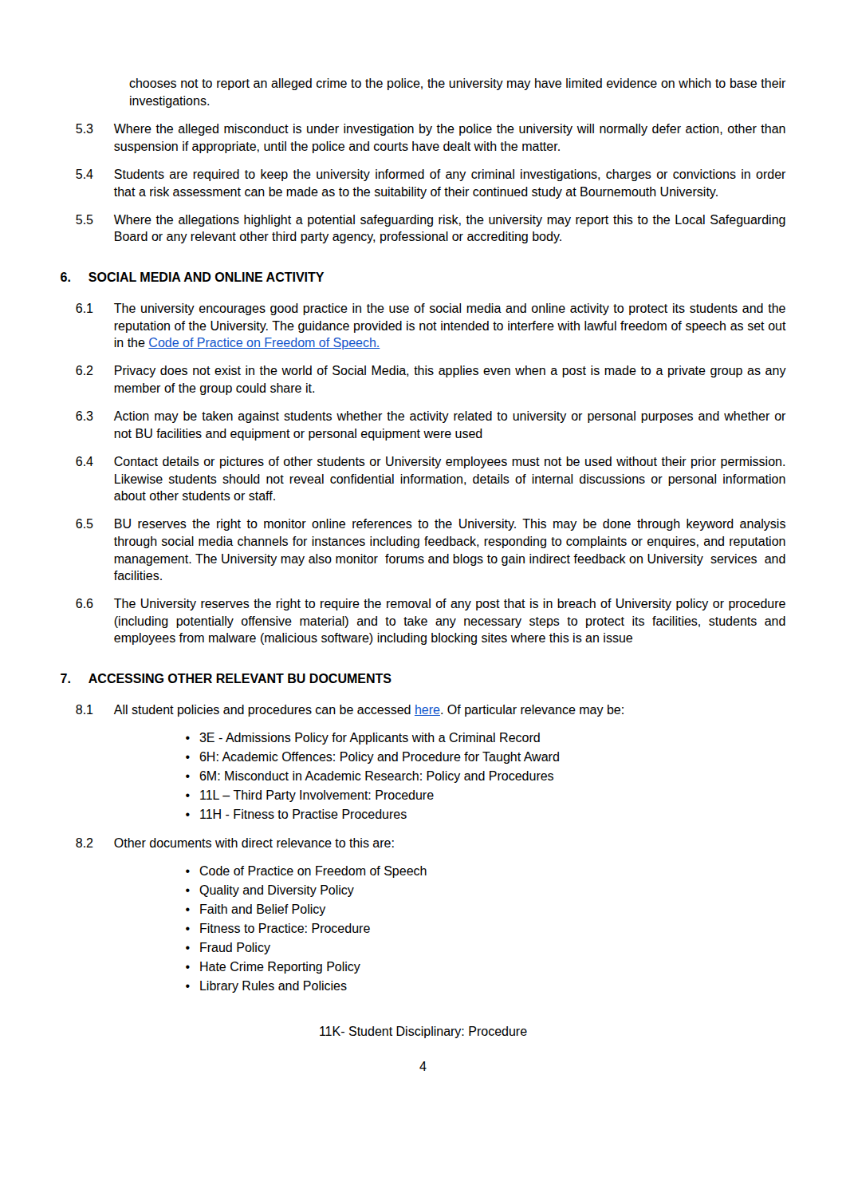chooses not to report an alleged crime to the police, the university may have limited evidence on which to base their investigations.
5.3
Where the alleged misconduct is under investigation by the police the university will normally defer action, other than suspension if appropriate, until the police and courts have dealt with the matter.
5.4
Students are required to keep the university informed of any criminal investigations, charges or convictions in order that a risk assessment can be made as to the suitability of their continued study at Bournemouth University.
5.5
Where the allegations highlight a potential safeguarding risk, the university may report this to the Local Safeguarding Board or any relevant other third party agency, professional or accrediting body.
6. SOCIAL MEDIA AND ONLINE ACTIVITY
6.1
The university encourages good practice in the use of social media and online activity to protect its students and the reputation of the University. The guidance provided is not intended to interfere with lawful freedom of speech as set out in the Code of Practice on Freedom of Speech.
6.2
Privacy does not exist in the world of Social Media, this applies even when a post is made to a private group as any member of the group could share it.
6.3
Action may be taken against students whether the activity related to university or personal purposes and whether or not BU facilities and equipment or personal equipment were used
6.4
Contact details or pictures of other students or University employees must not be used without their prior permission. Likewise students should not reveal confidential information, details of internal discussions or personal information about other students or staff.
6.5
BU reserves the right to monitor online references to the University. This may be done through keyword analysis through social media channels for instances including feedback, responding to complaints or enquires, and reputation management. The University may also monitor forums and blogs to gain indirect feedback on University services and facilities.
6.6
The University reserves the right to require the removal of any post that is in breach of University policy or procedure (including potentially offensive material) and to take any necessary steps to protect its facilities, students and employees from malware (malicious software) including blocking sites where this is an issue
7. ACCESSING OTHER RELEVANT BU DOCUMENTS
8.1
All student policies and procedures can be accessed here. Of particular relevance may be:
3E - Admissions Policy for Applicants with a Criminal Record
6H: Academic Offences: Policy and Procedure for Taught Award
6M: Misconduct in Academic Research: Policy and Procedures
11L – Third Party Involvement: Procedure
11H - Fitness to Practise Procedures
8.2
Other documents with direct relevance to this are:
Code of Practice on Freedom of Speech
Quality and Diversity Policy
Faith and Belief Policy
Fitness to Practice: Procedure
Fraud Policy
Hate Crime Reporting Policy
Library Rules and Policies
11K- Student Disciplinary: Procedure
4